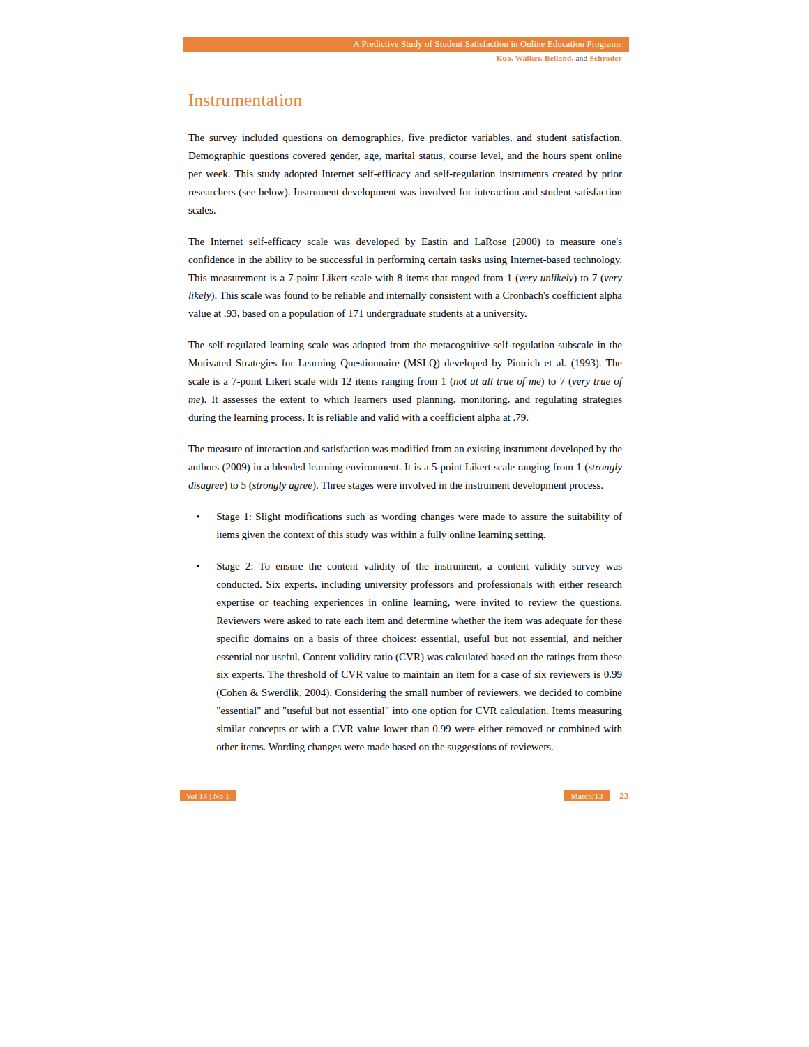A Predictive Study of Student Satisfaction in Online Education Programs
Kuo, Walker, Belland, and Schroder
Instrumentation
The survey included questions on demographics, five predictor variables, and student satisfaction. Demographic questions covered gender, age, marital status, course level, and the hours spent online per week. This study adopted Internet self-efficacy and self-regulation instruments created by prior researchers (see below). Instrument development was involved for interaction and student satisfaction scales.
The Internet self-efficacy scale was developed by Eastin and LaRose (2000) to measure one's confidence in the ability to be successful in performing certain tasks using Internet-based technology. This measurement is a 7-point Likert scale with 8 items that ranged from 1 (very unlikely) to 7 (very likely). This scale was found to be reliable and internally consistent with a Cronbach's coefficient alpha value at .93, based on a population of 171 undergraduate students at a university.
The self-regulated learning scale was adopted from the metacognitive self-regulation subscale in the Motivated Strategies for Learning Questionnaire (MSLQ) developed by Pintrich et al. (1993). The scale is a 7-point Likert scale with 12 items ranging from 1 (not at all true of me) to 7 (very true of me). It assesses the extent to which learners used planning, monitoring, and regulating strategies during the learning process. It is reliable and valid with a coefficient alpha at .79.
The measure of interaction and satisfaction was modified from an existing instrument developed by the authors (2009) in a blended learning environment. It is a 5-point Likert scale ranging from 1 (strongly disagree) to 5 (strongly agree). Three stages were involved in the instrument development process.
Stage 1: Slight modifications such as wording changes were made to assure the suitability of items given the context of this study was within a fully online learning setting.
Stage 2: To ensure the content validity of the instrument, a content validity survey was conducted. Six experts, including university professors and professionals with either research expertise or teaching experiences in online learning, were invited to review the questions. Reviewers were asked to rate each item and determine whether the item was adequate for these specific domains on a basis of three choices: essential, useful but not essential, and neither essential nor useful. Content validity ratio (CVR) was calculated based on the ratings from these six experts. The threshold of CVR value to maintain an item for a case of six reviewers is 0.99 (Cohen & Swerdlik, 2004). Considering the small number of reviewers, we decided to combine "essential" and "useful but not essential" into one option for CVR calculation. Items measuring similar concepts or with a CVR value lower than 0.99 were either removed or combined with other items. Wording changes were made based on the suggestions of reviewers.
Vol 14 | No 1 March/13 23